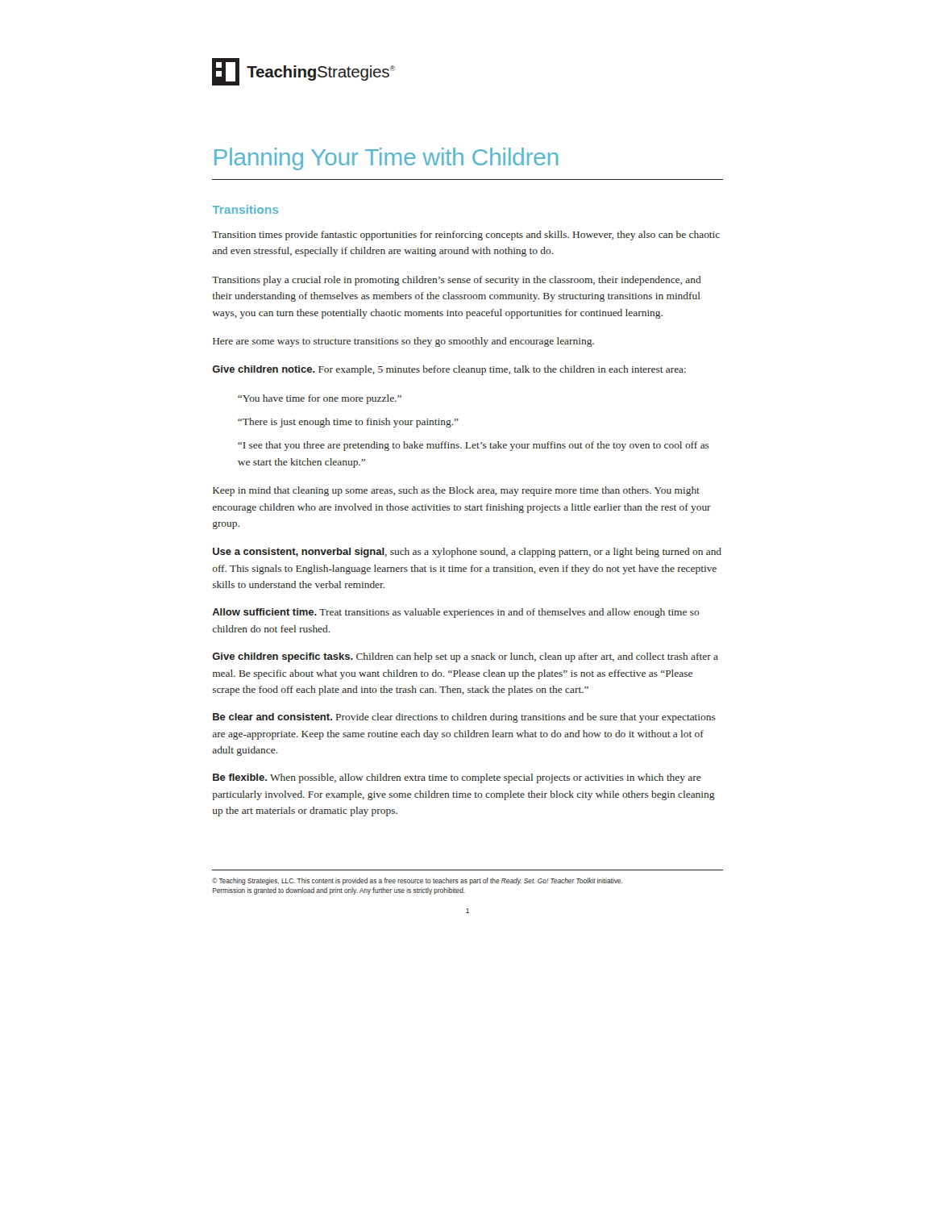Teaching Strategies®
Planning Your Time with Children
Transitions
Transition times provide fantastic opportunities for reinforcing concepts and skills. However, they also can be chaotic and even stressful, especially if children are waiting around with nothing to do.
Transitions play a crucial role in promoting children’s sense of security in the classroom, their independence, and their understanding of themselves as members of the classroom community. By structuring transitions in mindful ways, you can turn these potentially chaotic moments into peaceful opportunities for continued learning.
Here are some ways to structure transitions so they go smoothly and encourage learning.
Give children notice. For example, 5 minutes before cleanup time, talk to the children in each interest area:
“You have time for one more puzzle.”
“There is just enough time to finish your painting.”
“I see that you three are pretending to bake muffins. Let’s take your muffins out of the toy oven to cool off as we start the kitchen cleanup.”
Keep in mind that cleaning up some areas, such as the Block area, may require more time than others. You might encourage children who are involved in those activities to start finishing projects a little earlier than the rest of your group.
Use a consistent, nonverbal signal, such as a xylophone sound, a clapping pattern, or a light being turned on and off. This signals to English-language learners that is it time for a transition, even if they do not yet have the receptive skills to understand the verbal reminder.
Allow sufficient time. Treat transitions as valuable experiences in and of themselves and allow enough time so children do not feel rushed.
Give children specific tasks. Children can help set up a snack or lunch, clean up after art, and collect trash after a meal. Be specific about what you want children to do. “Please clean up the plates” is not as effective as “Please scrape the food off each plate and into the trash can. Then, stack the plates on the cart.”
Be clear and consistent. Provide clear directions to children during transitions and be sure that your expectations are age-appropriate. Keep the same routine each day so children learn what to do and how to do it without a lot of adult guidance.
Be flexible. When possible, allow children extra time to complete special projects or activities in which they are particularly involved. For example, give some children time to complete their block city while others begin cleaning up the art materials or dramatic play props.
© Teaching Strategies, LLC. This content is provided as a free resource to teachers as part of the Ready. Set. Go! Teacher Toolkit initiative.
Permission is granted to download and print only. Any further use is strictly prohibited.
1